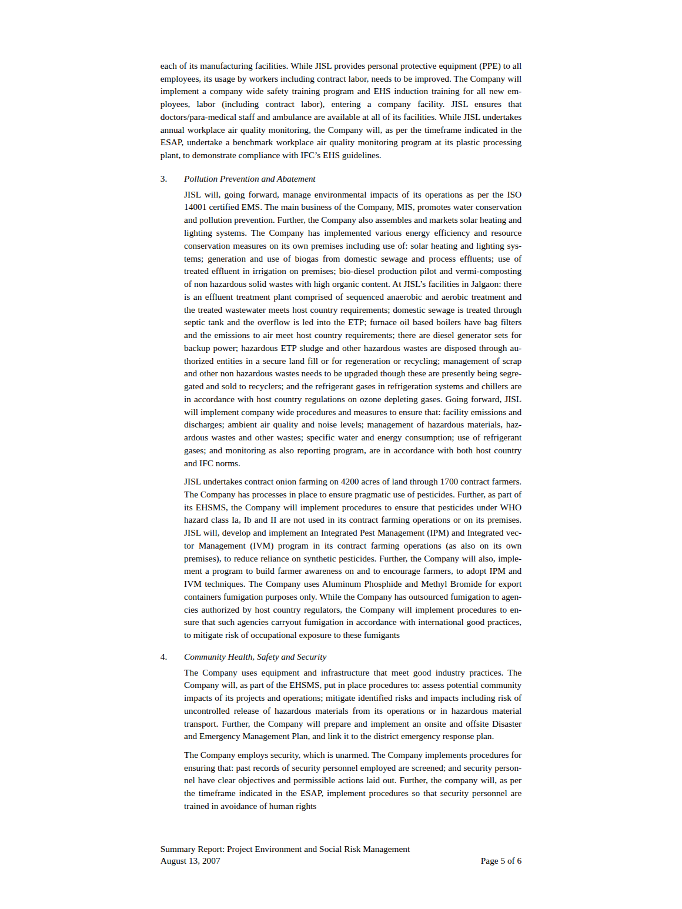each of its manufacturing facilities. While JISL provides personal protective equipment (PPE) to all employees, its usage by workers including contract labor, needs to be improved. The Company will implement a company wide safety training program and EHS induction training for all new employees, labor (including contract labor), entering a company facility. JISL ensures that doctors/para-medical staff and ambulance are available at all of its facilities. While JISL undertakes annual workplace air quality monitoring, the Company will, as per the timeframe indicated in the ESAP, undertake a benchmark workplace air quality monitoring program at its plastic processing plant, to demonstrate compliance with IFC’s EHS guidelines.
3.
Pollution Prevention and Abatement
JISL will, going forward, manage environmental impacts of its operations as per the ISO 14001 certified EMS. The main business of the Company, MIS, promotes water conservation and pollution prevention. Further, the Company also assembles and markets solar heating and lighting systems. The Company has implemented various energy efficiency and resource conservation measures on its own premises including use of: solar heating and lighting systems; generation and use of biogas from domestic sewage and process effluents; use of treated effluent in irrigation on premises; bio-diesel production pilot and vermi-composting of non hazardous solid wastes with high organic content. At JISL’s facilities in Jalgaon: there is an effluent treatment plant comprised of sequenced anaerobic and aerobic treatment and the treated wastewater meets host country requirements; domestic sewage is treated through septic tank and the overflow is led into the ETP; furnace oil based boilers have bag filters and the emissions to air meet host country requirements; there are diesel generator sets for backup power; hazardous ETP sludge and other hazardous wastes are disposed through authorized entities in a secure land fill or for regeneration or recycling; management of scrap and other non hazardous wastes needs to be upgraded though these are presently being segregated and sold to recyclers; and the refrigerant gases in refrigeration systems and chillers are in accordance with host country regulations on ozone depleting gases. Going forward, JISL will implement company wide procedures and measures to ensure that: facility emissions and discharges; ambient air quality and noise levels; management of hazardous materials, hazardous wastes and other wastes; specific water and energy consumption; use of refrigerant gases; and monitoring as also reporting program, are in accordance with both host country and IFC norms.
JISL undertakes contract onion farming on 4200 acres of land through 1700 contract farmers. The Company has processes in place to ensure pragmatic use of pesticides. Further, as part of its EHSMS, the Company will implement procedures to ensure that pesticides under WHO hazard class Ia, Ib and II are not used in its contract farming operations or on its premises. JISL will, develop and implement an Integrated Pest Management (IPM) and Integrated vector Management (IVM) program in its contract farming operations (as also on its own premises), to reduce reliance on synthetic pesticides. Further, the Company will also, implement a program to build farmer awareness on and to encourage farmers, to adopt IPM and IVM techniques. The Company uses Aluminum Phosphide and Methyl Bromide for export containers fumigation purposes only. While the Company has outsourced fumigation to agencies authorized by host country regulators, the Company will implement procedures to ensure that such agencies carryout fumigation in accordance with international good practices, to mitigate risk of occupational exposure to these fumigants
4.
Community Health, Safety and Security
The Company uses equipment and infrastructure that meet good industry practices. The Company will, as part of the EHSMS, put in place procedures to: assess potential community impacts of its projects and operations; mitigate identified risks and impacts including risk of uncontrolled release of hazardous materials from its operations or in hazardous material transport. Further, the Company will prepare and implement an onsite and offsite Disaster and Emergency Management Plan, and link it to the district emergency response plan.
The Company employs security, which is unarmed. The Company implements procedures for ensuring that: past records of security personnel employed are screened; and security personnel have clear objectives and permissible actions laid out. Further, the company will, as per the timeframe indicated in the ESAP, implement procedures so that security personnel are trained in avoidance of human rights
Summary Report: Project Environment and Social Risk Management
August 13, 2007 Page 5 of 6